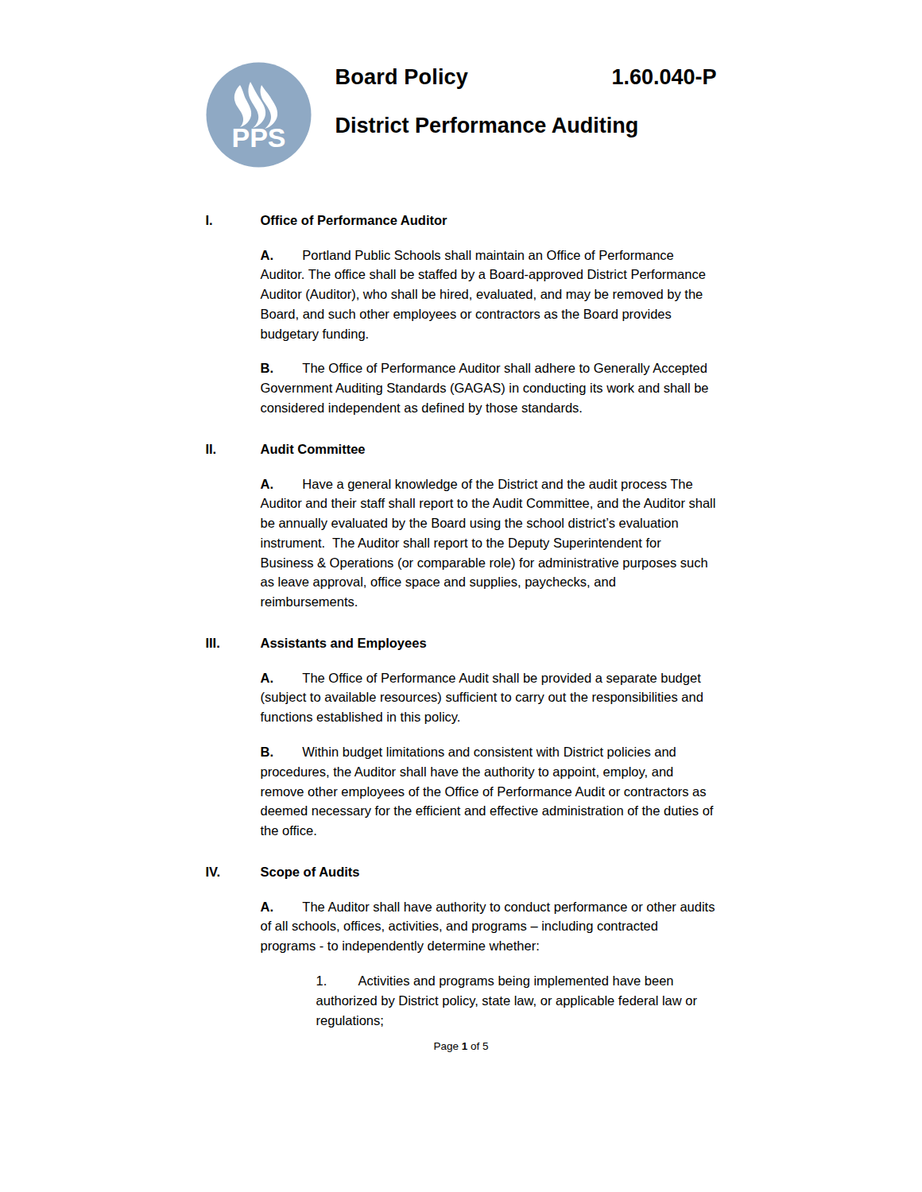PPS
Board Policy
1.60.040-P
District Performance Auditing
I.
Office of Performance Auditor
A. Portland Public Schools shall maintain an Office of Performance Auditor. The office shall be staffed by a Board-approved District Performance Auditor (Auditor), who shall be hired, evaluated, and may be removed by the Board, and such other employees or contractors as the Board provides budgetary funding.
B. The Office of Performance Auditor shall adhere to Generally Accepted Government Auditing Standards (GAGAS) in conducting its work and shall be considered independent as defined by those standards.
II.
Audit Committee
A. Have a general knowledge of the District and the audit process The Auditor and their staff shall report to the Audit Committee, and the Auditor shall be annually evaluated by the Board using the school district’s evaluation instrument. The Auditor shall report to the Deputy Superintendent for Business & Operations (or comparable role) for administrative purposes such as leave approval, office space and supplies, paychecks, and reimbursements.
III.
Assistants and Employees
A. The Office of Performance Audit shall be provided a separate budget (subject to available resources) sufficient to carry out the responsibilities and functions established in this policy.
B. Within budget limitations and consistent with District policies and procedures, the Auditor shall have the authority to appoint, employ, and remove other employees of the Office of Performance Audit or contractors as deemed necessary for the efficient and effective administration of the duties of the office.
IV.
Scope of Audits
A. The Auditor shall have authority to conduct performance or other audits of all schools, offices, activities, and programs – including contracted programs - to independently determine whether:
1. Activities and programs being implemented have been authorized by District policy, state law, or applicable federal law or regulations;
Page 1 of 5